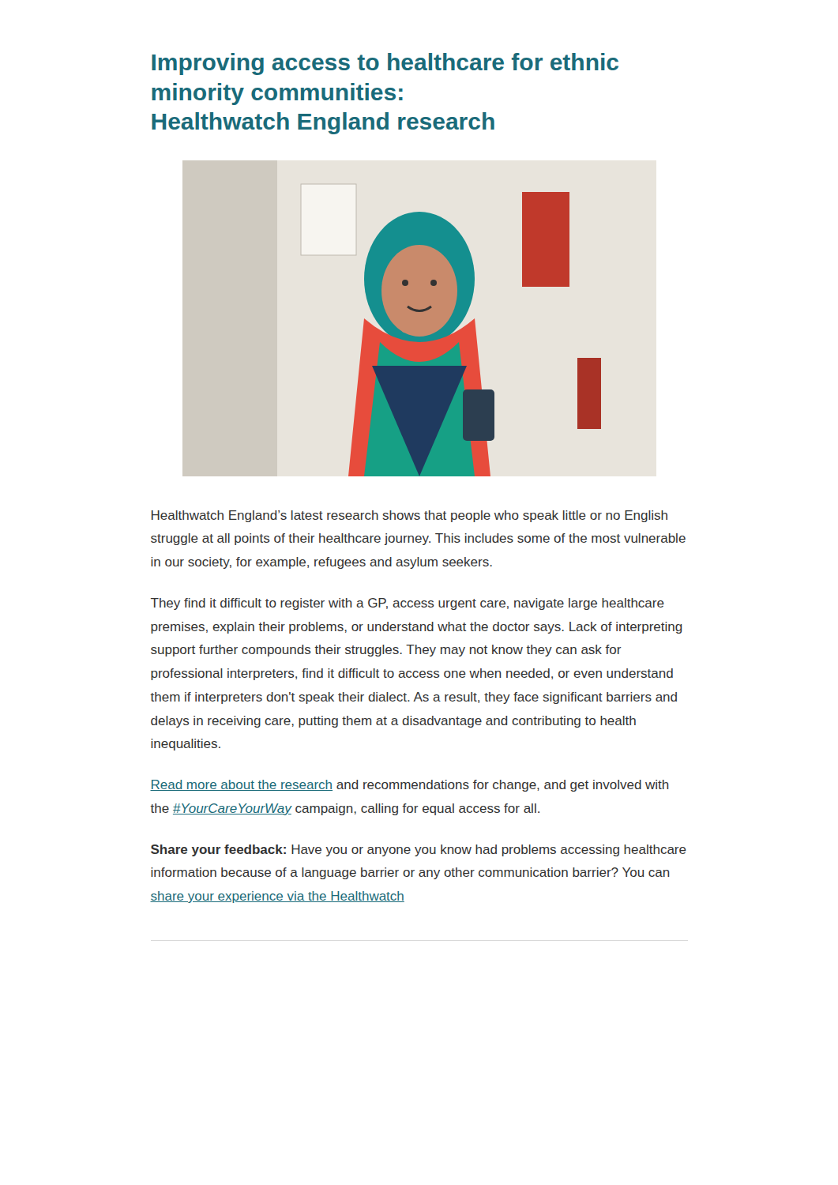Improving access to healthcare for ethnic minority communities:
Healthwatch England research
Healthwatch England’s latest research shows that people who speak little or no English struggle at all points of their healthcare journey. This includes some of the most vulnerable in our society, for example, refugees and asylum seekers.
They find it difficult to register with a GP, access urgent care, navigate large healthcare premises, explain their problems, or understand what the doctor says. Lack of interpreting support further compounds their struggles. They may not know they can ask for professional interpreters, find it difficult to access one when needed, or even understand them if interpreters don't speak their dialect. As a result, they face significant barriers and delays in receiving care, putting them at a disadvantage and contributing to health inequalities.
Read more about the research and recommendations for change, and get involved with the #YourCareYourWay campaign, calling for equal access for all.
Share your feedback: Have you or anyone you know had problems accessing healthcare information because of a language barrier or any other communication barrier? You can share your experience via the Healthwatch